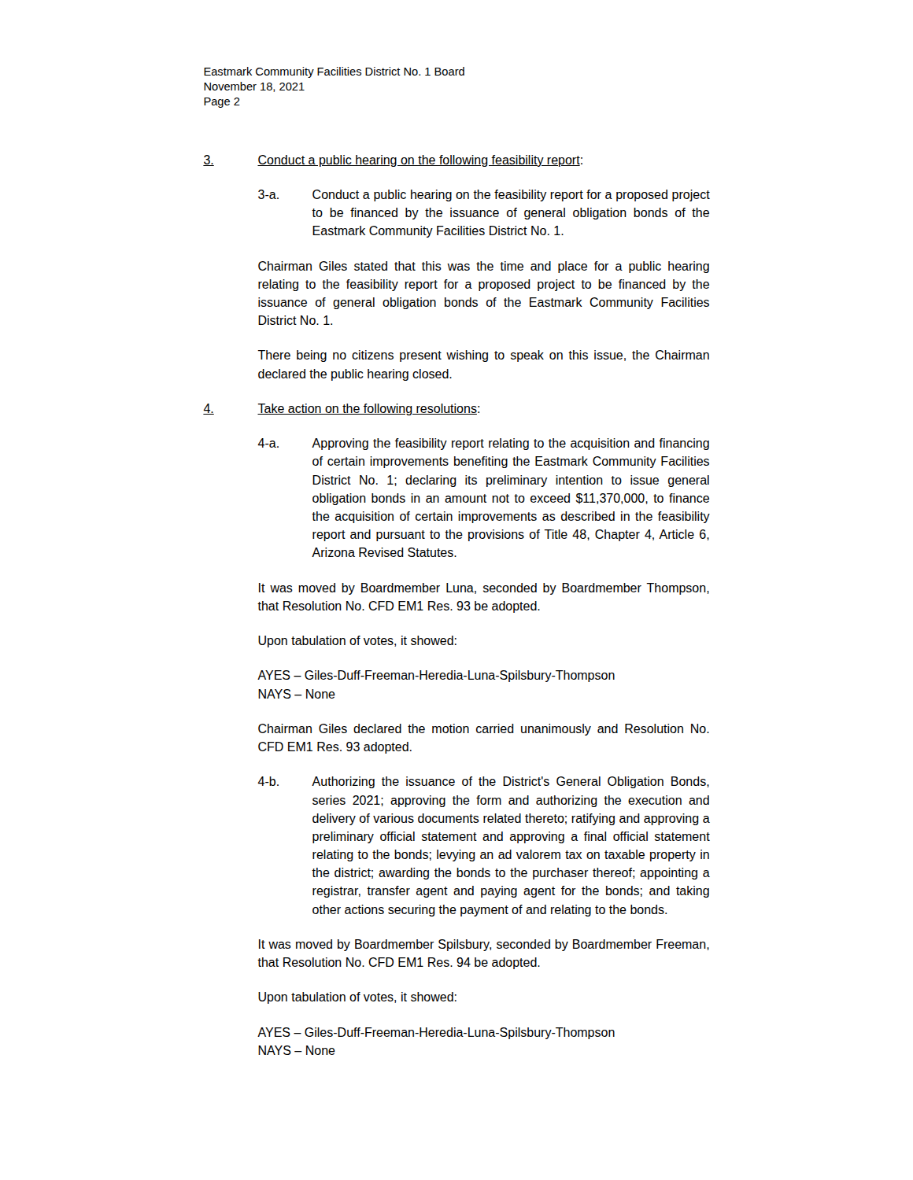Eastmark Community Facilities District No. 1 Board
November 18, 2021
Page 2
3.
Conduct a public hearing on the following feasibility report:
3-a.
Conduct a public hearing on the feasibility report for a proposed project to be financed by the issuance of general obligation bonds of the Eastmark Community Facilities District No. 1.
Chairman Giles stated that this was the time and place for a public hearing relating to the feasibility report for a proposed project to be financed by the issuance of general obligation bonds of the Eastmark Community Facilities District No. 1.
There being no citizens present wishing to speak on this issue, the Chairman declared the public hearing closed.
4.
Take action on the following resolutions:
4-a.
Approving the feasibility report relating to the acquisition and financing of certain improvements benefiting the Eastmark Community Facilities District No. 1; declaring its preliminary intention to issue general obligation bonds in an amount not to exceed $11,370,000, to finance the acquisition of certain improvements as described in the feasibility report and pursuant to the provisions of Title 48, Chapter 4, Article 6, Arizona Revised Statutes.
It was moved by Boardmember Luna, seconded by Boardmember Thompson, that Resolution No. CFD EM1 Res. 93 be adopted.
Upon tabulation of votes, it showed:
AYES – Giles-Duff-Freeman-Heredia-Luna-Spilsbury-Thompson
NAYS – None
Chairman Giles declared the motion carried unanimously and Resolution No. CFD EM1 Res. 93 adopted.
4-b.
Authorizing the issuance of the District's General Obligation Bonds, series 2021; approving the form and authorizing the execution and delivery of various documents related thereto; ratifying and approving a preliminary official statement and approving a final official statement relating to the bonds; levying an ad valorem tax on taxable property in the district; awarding the bonds to the purchaser thereof; appointing a registrar, transfer agent and paying agent for the bonds; and taking other actions securing the payment of and relating to the bonds.
It was moved by Boardmember Spilsbury, seconded by Boardmember Freeman, that Resolution No. CFD EM1 Res. 94 be adopted.
Upon tabulation of votes, it showed:
AYES – Giles-Duff-Freeman-Heredia-Luna-Spilsbury-Thompson
NAYS – None